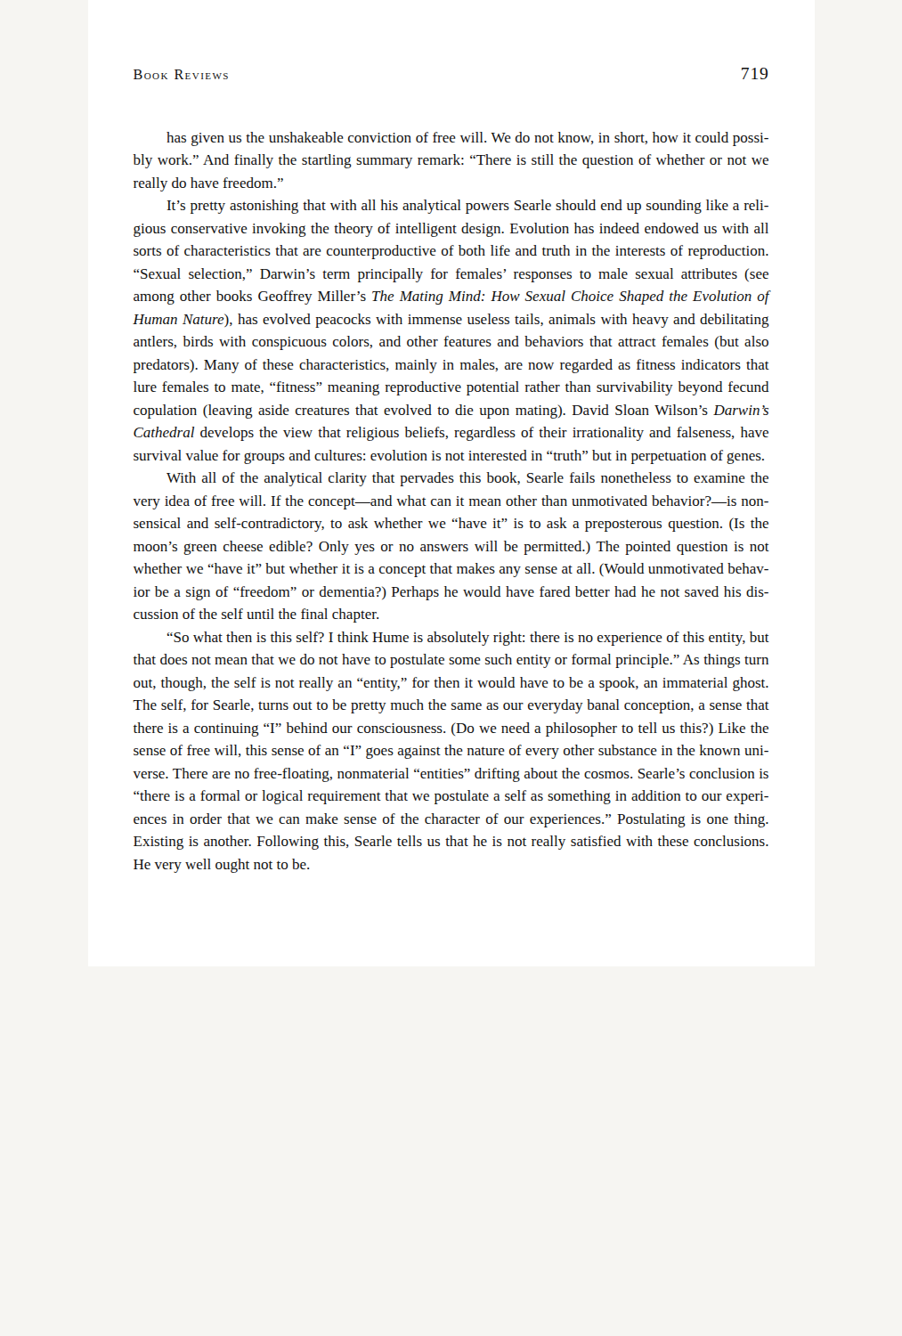Book Reviews 719
has given us the unshakeable conviction of free will. We do not know, in short, how it could possibly work.” And finally the startling summary remark: “There is still the question of whether or not we really do have freedom.”
It’s pretty astonishing that with all his analytical powers Searle should end up sounding like a religious conservative invoking the theory of intelligent design. Evolution has indeed endowed us with all sorts of characteristics that are counterproductive of both life and truth in the interests of reproduction. “Sexual selection,” Darwin’s term principally for females’ responses to male sexual attributes (see among other books Geoffrey Miller’s The Mating Mind: How Sexual Choice Shaped the Evolution of Human Nature), has evolved peacocks with immense useless tails, animals with heavy and debilitating antlers, birds with conspicuous colors, and other features and behaviors that attract females (but also predators). Many of these characteristics, mainly in males, are now regarded as fitness indicators that lure females to mate, “fitness” meaning reproductive potential rather than survivability beyond fecund copulation (leaving aside creatures that evolved to die upon mating). David Sloan Wilson’s Darwin’s Cathedral develops the view that religious beliefs, regardless of their irrationality and falseness, have survival value for groups and cultures: evolution is not interested in “truth” but in perpetuation of genes.
With all of the analytical clarity that pervades this book, Searle fails nonetheless to examine the very idea of free will. If the concept—and what can it mean other than unmotivated behavior?—is nonsensical and self-contradictory, to ask whether we “have it” is to ask a preposterous question. (Is the moon’s green cheese edible? Only yes or no answers will be permitted.) The pointed question is not whether we “have it” but whether it is a concept that makes any sense at all. (Would unmotivated behavior be a sign of “freedom” or dementia?) Perhaps he would have fared better had he not saved his discussion of the self until the final chapter.
“So what then is this self? I think Hume is absolutely right: there is no experience of this entity, but that does not mean that we do not have to postulate some such entity or formal principle.” As things turn out, though, the self is not really an “entity,” for then it would have to be a spook, an immaterial ghost. The self, for Searle, turns out to be pretty much the same as our everyday banal conception, a sense that there is a continuing “I” behind our consciousness. (Do we need a philosopher to tell us this?) Like the sense of free will, this sense of an “I” goes against the nature of every other substance in the known universe. There are no free-floating, nonmaterial “entities” drifting about the cosmos. Searle’s conclusion is “there is a formal or logical requirement that we postulate a self as something in addition to our experiences in order that we can make sense of the character of our experiences.” Postulating is one thing. Existing is another. Following this, Searle tells us that he is not really satisfied with these conclusions. He very well ought not to be.